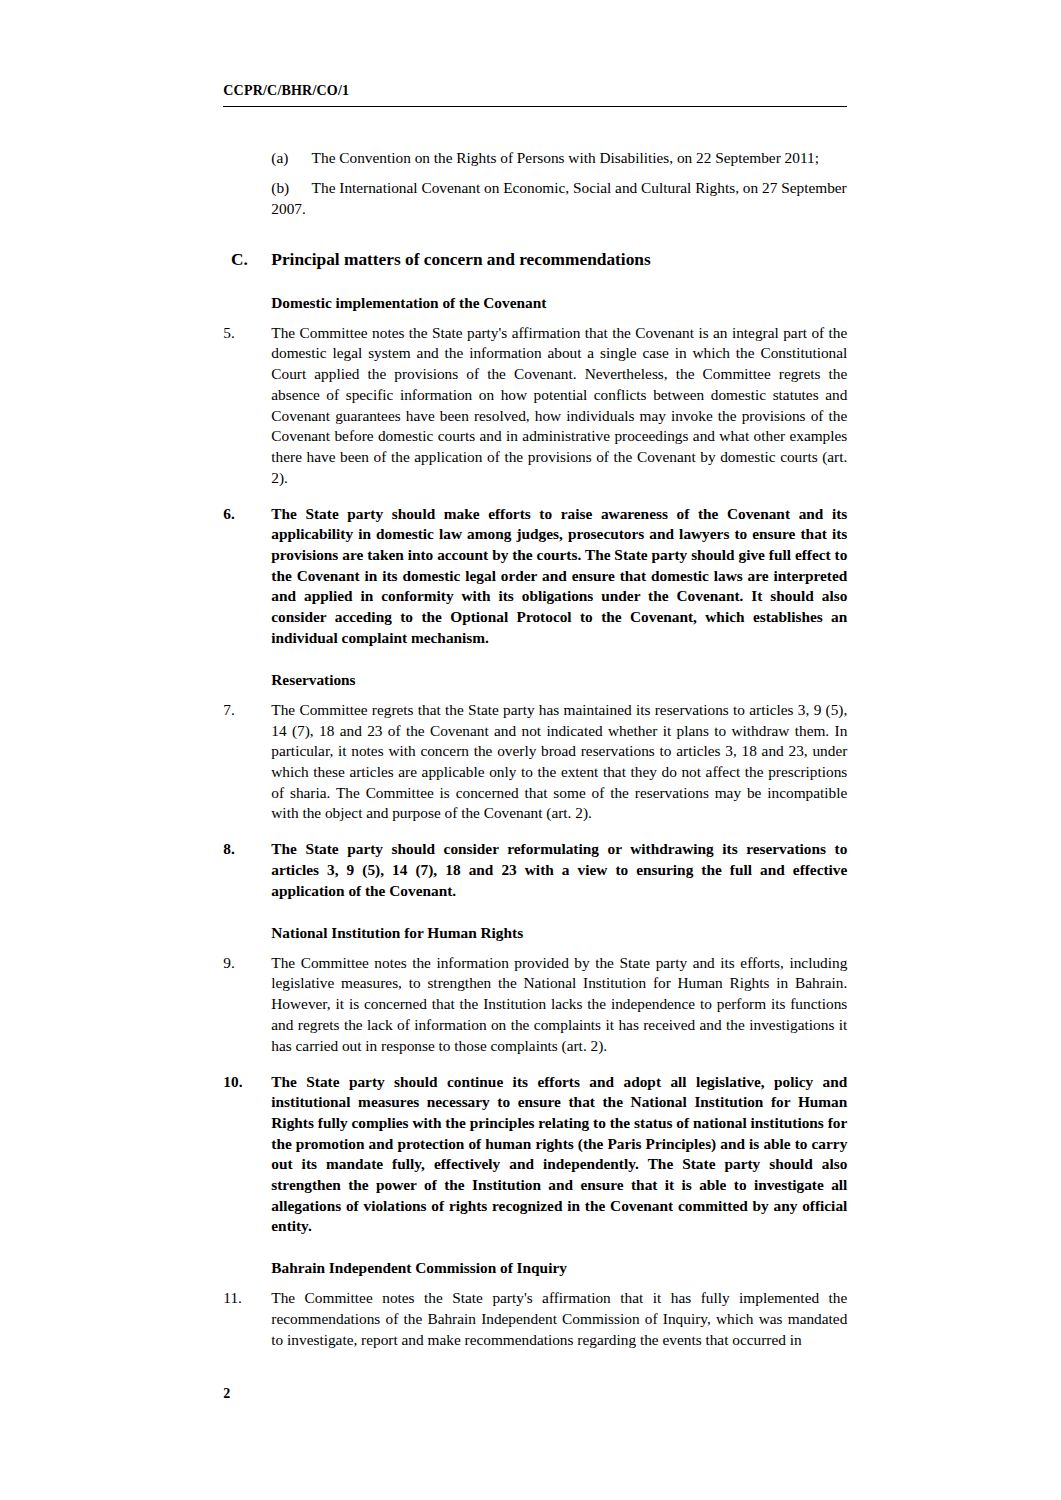CCPR/C/BHR/CO/1
(a) The Convention on the Rights of Persons with Disabilities, on 22 September 2011;
(b) The International Covenant on Economic, Social and Cultural Rights, on 27 September 2007.
C. Principal matters of concern and recommendations
Domestic implementation of the Covenant
5. The Committee notes the State party's affirmation that the Covenant is an integral part of the domestic legal system and the information about a single case in which the Constitutional Court applied the provisions of the Covenant. Nevertheless, the Committee regrets the absence of specific information on how potential conflicts between domestic statutes and Covenant guarantees have been resolved, how individuals may invoke the provisions of the Covenant before domestic courts and in administrative proceedings and what other examples there have been of the application of the provisions of the Covenant by domestic courts (art. 2).
6. The State party should make efforts to raise awareness of the Covenant and its applicability in domestic law among judges, prosecutors and lawyers to ensure that its provisions are taken into account by the courts. The State party should give full effect to the Covenant in its domestic legal order and ensure that domestic laws are interpreted and applied in conformity with its obligations under the Covenant. It should also consider acceding to the Optional Protocol to the Covenant, which establishes an individual complaint mechanism.
Reservations
7. The Committee regrets that the State party has maintained its reservations to articles 3, 9 (5), 14 (7), 18 and 23 of the Covenant and not indicated whether it plans to withdraw them. In particular, it notes with concern the overly broad reservations to articles 3, 18 and 23, under which these articles are applicable only to the extent that they do not affect the prescriptions of sharia. The Committee is concerned that some of the reservations may be incompatible with the object and purpose of the Covenant (art. 2).
8. The State party should consider reformulating or withdrawing its reservations to articles 3, 9 (5), 14 (7), 18 and 23 with a view to ensuring the full and effective application of the Covenant.
National Institution for Human Rights
9. The Committee notes the information provided by the State party and its efforts, including legislative measures, to strengthen the National Institution for Human Rights in Bahrain. However, it is concerned that the Institution lacks the independence to perform its functions and regrets the lack of information on the complaints it has received and the investigations it has carried out in response to those complaints (art. 2).
10. The State party should continue its efforts and adopt all legislative, policy and institutional measures necessary to ensure that the National Institution for Human Rights fully complies with the principles relating to the status of national institutions for the promotion and protection of human rights (the Paris Principles) and is able to carry out its mandate fully, effectively and independently. The State party should also strengthen the power of the Institution and ensure that it is able to investigate all allegations of violations of rights recognized in the Covenant committed by any official entity.
Bahrain Independent Commission of Inquiry
11. The Committee notes the State party's affirmation that it has fully implemented the recommendations of the Bahrain Independent Commission of Inquiry, which was mandated to investigate, report and make recommendations regarding the events that occurred in
2